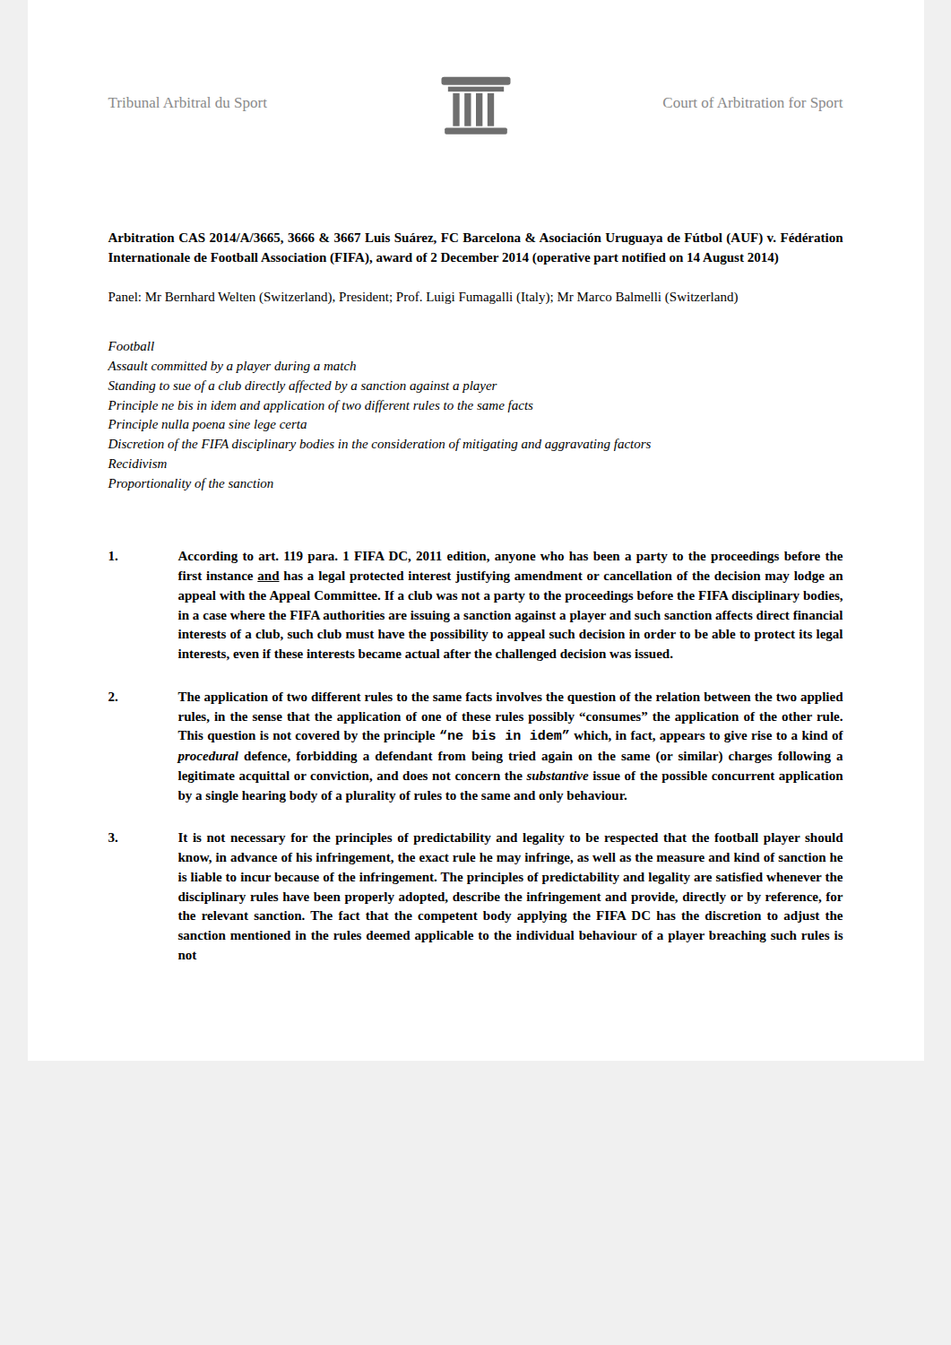Tribunal Arbitral du Sport
Court of Arbitration for Sport
Arbitration CAS 2014/A/3665, 3666 & 3667 Luis Suárez, FC Barcelona & Asociación Uruguaya de Fútbol (AUF) v. Fédération Internationale de Football Association (FIFA), award of 2 December 2014 (operative part notified on 14 August 2014)
Panel: Mr Bernhard Welten (Switzerland), President; Prof. Luigi Fumagalli (Italy); Mr Marco Balmelli (Switzerland)
Football
Assault committed by a player during a match
Standing to sue of a club directly affected by a sanction against a player
Principle ne bis in idem and application of two different rules to the same facts
Principle nulla poena sine lege certa
Discretion of the FIFA disciplinary bodies in the consideration of mitigating and aggravating factors
Recidivism
Proportionality of the sanction
According to art. 119 para. 1 FIFA DC, 2011 edition, anyone who has been a party to the proceedings before the first instance and has a legal protected interest justifying amendment or cancellation of the decision may lodge an appeal with the Appeal Committee. If a club was not a party to the proceedings before the FIFA disciplinary bodies, in a case where the FIFA authorities are issuing a sanction against a player and such sanction affects direct financial interests of a club, such club must have the possibility to appeal such decision in order to be able to protect its legal interests, even if these interests became actual after the challenged decision was issued.
The application of two different rules to the same facts involves the question of the relation between the two applied rules, in the sense that the application of one of these rules possibly “consumes” the application of the other rule. This question is not covered by the principle “ne bis in idem” which, in fact, appears to give rise to a kind of procedural defence, forbidding a defendant from being tried again on the same (or similar) charges following a legitimate acquittal or conviction, and does not concern the substantive issue of the possible concurrent application by a single hearing body of a plurality of rules to the same and only behaviour.
It is not necessary for the principles of predictability and legality to be respected that the football player should know, in advance of his infringement, the exact rule he may infringe, as well as the measure and kind of sanction he is liable to incur because of the infringement. The principles of predictability and legality are satisfied whenever the disciplinary rules have been properly adopted, describe the infringement and provide, directly or by reference, for the relevant sanction. The fact that the competent body applying the FIFA DC has the discretion to adjust the sanction mentioned in the rules deemed applicable to the individual behaviour of a player breaching such rules is not